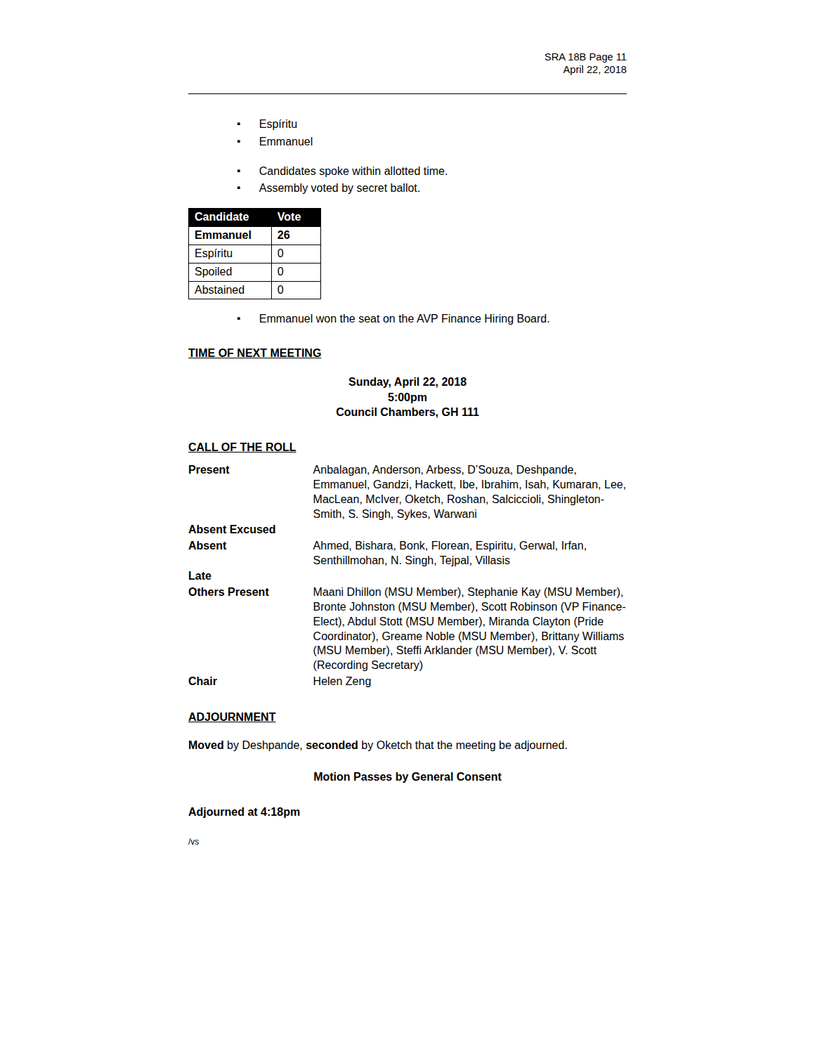SRA 18B Page 11
April 22, 2018
Espíritu
Emmanuel
Candidates spoke within allotted time.
Assembly voted by secret ballot.
| Candidate | Vote |
| --- | --- |
| Emmanuel | 26 |
| Espíritu | 0 |
| Spoiled | 0 |
| Abstained | 0 |
Emmanuel won the seat on the AVP Finance Hiring Board.
TIME OF NEXT MEETING
Sunday, April 22, 2018
5:00pm
Council Chambers, GH 111
CALL OF THE ROLL
| Present | Anbalagan, Anderson, Arbess, D’Souza, Deshpande, Emmanuel, Gandzi, Hackett, Ibe, Ibrahim, Isah, Kumaran, Lee, MacLean, McIver, Oketch, Roshan, Salciccioli, Shingleton-Smith, S. Singh, Sykes, Warwani |
| Absent Excused | |
| Absent | Ahmed, Bishara, Bonk, Florean, Espiritu, Gerwal, Irfan, Senthillmohan, N. Singh, Tejpal, Villasis |
| Late | |
| Others Present | Maani Dhillon (MSU Member), Stephanie Kay (MSU Member), Bronte Johnston (MSU Member), Scott Robinson (VP Finance-Elect), Abdul Stott (MSU Member), Miranda Clayton (Pride Coordinator), Greame Noble (MSU Member), Brittany Williams (MSU Member), Steffi Arklander (MSU Member), V. Scott (Recording Secretary) |
| Chair | Helen Zeng |
ADJOURNMENT
Moved by Deshpande, seconded by Oketch that the meeting be adjourned.
Motion Passes by General Consent
Adjourned at 4:18pm
/vs